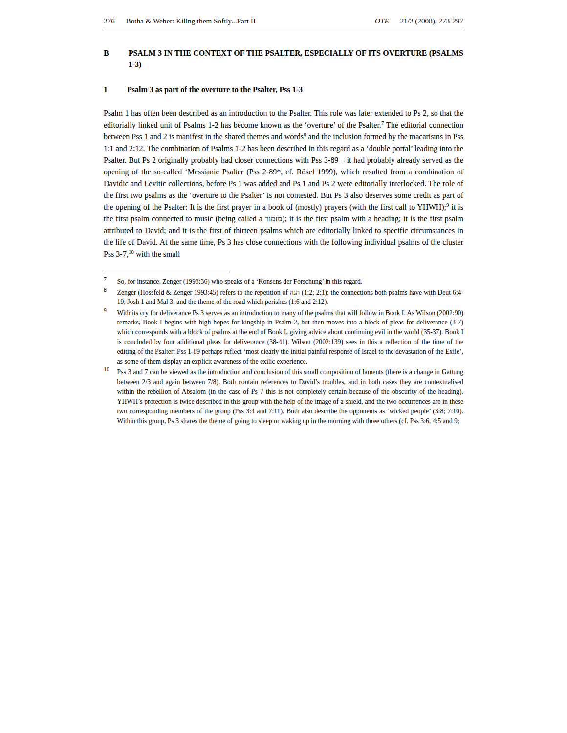276 Botha & Weber: Killng them Softly...Part II OTE 21/2 (2008), 273-297
B Psalm 3 in the context of the Psalter, especially of its overture (Psalms 1-3)
1 Psalm 3 as part of the overture to the Psalter, Pss 1-3
Psalm 1 has often been described as an introduction to the Psalter. This role was later extended to Ps 2, so that the editorially linked unit of Psalms 1-2 has become known as the ‘overture’ of the Psalter.7 The editorial connection between Pss 1 and 2 is manifest in the shared themes and words8 and the inclusion formed by the macarisms in Pss 1:1 and 2:12. The combination of Psalms 1-2 has been described in this regard as a ‘double portal’ leading into the Psalter. But Ps 2 originally probably had closer connections with Pss 3-89 – it had probably already served as the opening of the so-called ‘Messianic Psalter (Pss 2-89*, cf. Rösel 1999), which resulted from a combination of Davidic and Levitic collections, before Ps 1 was added and Ps 1 and Ps 2 were editorially interlocked. The role of the first two psalms as the ‘overture to the Psalter’ is not contested. But Ps 3 also deserves some credit as part of the opening of the Psalter: It is the first prayer in a book of (mostly) prayers (with the first call to YHWH);9 it is the first psalm connected to music (being called a מזמור); it is the first psalm with a heading; it is the first psalm attributed to David; and it is the first of thirteen psalms which are editorially linked to specific circumstances in the life of David. At the same time, Ps 3 has close connections with the following individual psalms of the cluster Pss 3-7,10 with the small
7
So, for instance, Zenger (1998:36) who speaks of a ‘Konsens der Forschung’ in this regard.
8
Zenger (Hossfeld & Zenger 1993:45) refers to the repetition of הגה (1:2; 2:1); the connections both psalms have with Deut 6:4-19, Josh 1 and Mal 3; and the theme of the road which perishes (1:6 and 2:12).
9
With its cry for deliverance Ps 3 serves as an introduction to many of the psalms that will follow in Book I. As Wilson (2002:90) remarks, Book I begins with high hopes for kingship in Psalm 2, but then moves into a block of pleas for deliverance (3-7) which corresponds with a block of psalms at the end of Book I, giving advice about continuing evil in the world (35-37). Book I is concluded by four additional pleas for deliverance (38-41). Wilson (2002:139) sees in this a reflection of the time of the editing of the Psalter: Pss 1-89 perhaps reflect ‘most clearly the initial painful response of Israel to the devastation of the Exile’, as some of them display an explicit awareness of the exilic experience.
10
Pss 3 and 7 can be viewed as the introduction and conclusion of this small composition of laments (there is a change in Gattung between 2/3 and again between 7/8). Both contain references to David’s troubles, and in both cases they are contextualised within the rebellion of Absalom (in the case of Ps 7 this is not completely certain because of the obscurity of the heading). YHWH’s protection is twice described in this group with the help of the image of a shield, and the two occurrences are in these two corresponding members of the group (Pss 3:4 and 7:11). Both also describe the opponents as ‘wicked people’ (3:8; 7:10). Within this group, Ps 3 shares the theme of going to sleep or waking up in the morning with three others (cf. Pss 3:6, 4:5 and 9;